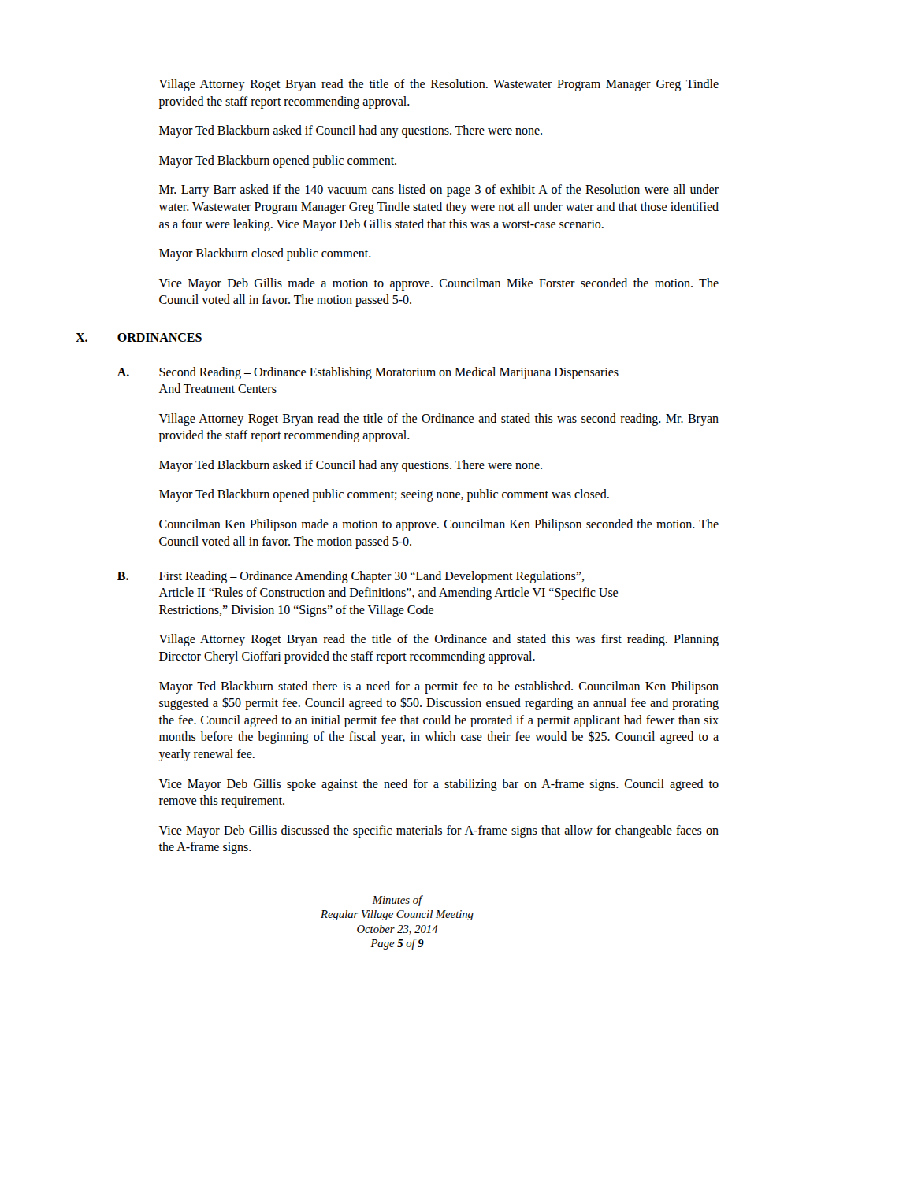Village Attorney Roget Bryan read the title of the Resolution. Wastewater Program Manager Greg Tindle provided the staff report recommending approval.
Mayor Ted Blackburn asked if Council had any questions. There were none.
Mayor Ted Blackburn opened public comment.
Mr. Larry Barr asked if the 140 vacuum cans listed on page 3 of exhibit A of the Resolution were all under water. Wastewater Program Manager Greg Tindle stated they were not all under water and that those identified as a four were leaking. Vice Mayor Deb Gillis stated that this was a worst-case scenario.
Mayor Blackburn closed public comment.
Vice Mayor Deb Gillis made a motion to approve. Councilman Mike Forster seconded the motion. The Council voted all in favor. The motion passed 5-0.
X. ORDINANCES
A.
Second Reading – Ordinance Establishing Moratorium on Medical Marijuana Dispensaries
And Treatment Centers
Village Attorney Roget Bryan read the title of the Ordinance and stated this was second reading. Mr. Bryan provided the staff report recommending approval.
Mayor Ted Blackburn asked if Council had any questions. There were none.
Mayor Ted Blackburn opened public comment; seeing none, public comment was closed.
Councilman Ken Philipson made a motion to approve. Councilman Ken Philipson seconded the motion. The Council voted all in favor. The motion passed 5-0.
B.
First Reading – Ordinance Amending Chapter 30 “Land Development Regulations”,
Article II “Rules of Construction and Definitions”, and Amending Article VI “Specific Use
Restrictions,” Division 10 “Signs” of the Village Code
Village Attorney Roget Bryan read the title of the Ordinance and stated this was first reading. Planning Director Cheryl Cioffari provided the staff report recommending approval.
Mayor Ted Blackburn stated there is a need for a permit fee to be established. Councilman Ken Philipson suggested a $50 permit fee. Council agreed to $50. Discussion ensued regarding an annual fee and prorating the fee. Council agreed to an initial permit fee that could be prorated if a permit applicant had fewer than six months before the beginning of the fiscal year, in which case their fee would be $25. Council agreed to a yearly renewal fee.
Vice Mayor Deb Gillis spoke against the need for a stabilizing bar on A-frame signs. Council agreed to remove this requirement.
Vice Mayor Deb Gillis discussed the specific materials for A-frame signs that allow for changeable faces on the A-frame signs.
Minutes of
Regular Village Council Meeting
October 23, 2014
Page 5 of 9